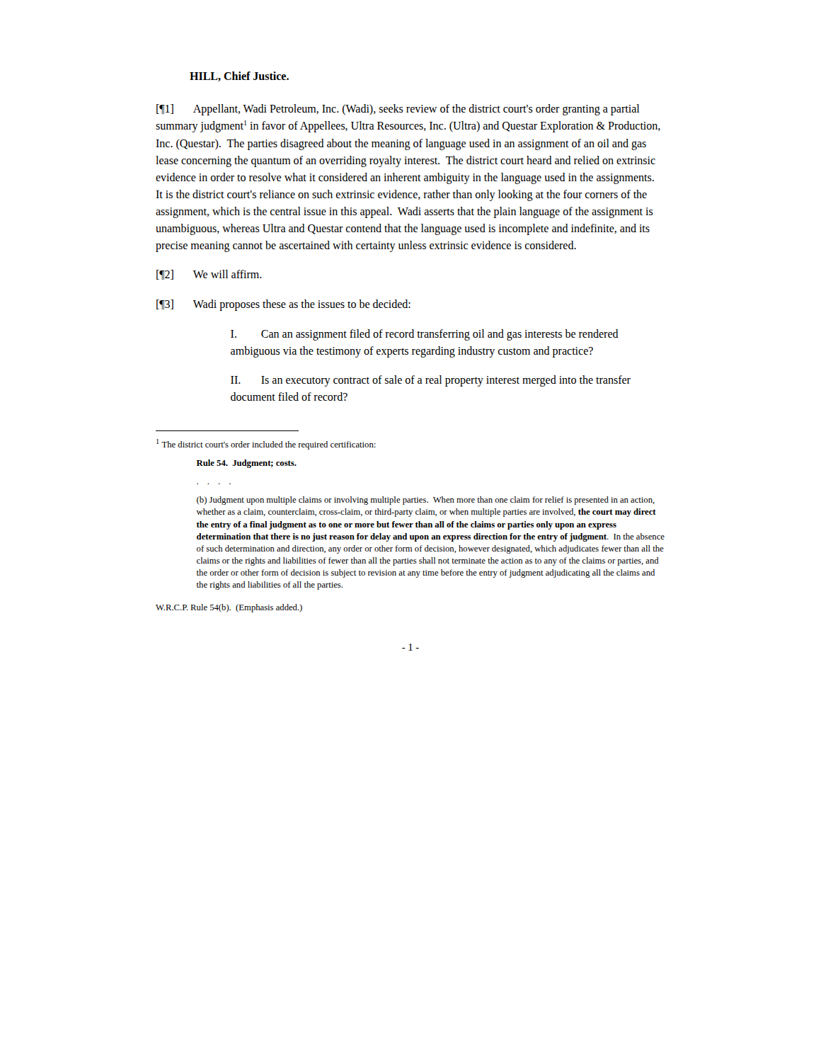HILL, Chief Justice.
[¶1] Appellant, Wadi Petroleum, Inc. (Wadi), seeks review of the district court's order granting a partial summary judgment1 in favor of Appellees, Ultra Resources, Inc. (Ultra) and Questar Exploration & Production, Inc. (Questar). The parties disagreed about the meaning of language used in an assignment of an oil and gas lease concerning the quantum of an overriding royalty interest. The district court heard and relied on extrinsic evidence in order to resolve what it considered an inherent ambiguity in the language used in the assignments. It is the district court's reliance on such extrinsic evidence, rather than only looking at the four corners of the assignment, which is the central issue in this appeal. Wadi asserts that the plain language of the assignment is unambiguous, whereas Ultra and Questar contend that the language used is incomplete and indefinite, and its precise meaning cannot be ascertained with certainty unless extrinsic evidence is considered.
[¶2] We will affirm.
[¶3] Wadi proposes these as the issues to be decided:
I. Can an assignment filed of record transferring oil and gas interests be rendered ambiguous via the testimony of experts regarding industry custom and practice?
II. Is an executory contract of sale of a real property interest merged into the transfer document filed of record?
1 The district court's order included the required certification:
Rule 54. Judgment; costs.
. . . .
(b) Judgment upon multiple claims or involving multiple parties. When more than one claim for relief is presented in an action, whether as a claim, counterclaim, cross-claim, or third-party claim, or when multiple parties are involved, the court may direct the entry of a final judgment as to one or more but fewer than all of the claims or parties only upon an express determination that there is no just reason for delay and upon an express direction for the entry of judgment. In the absence of such determination and direction, any order or other form of decision, however designated, which adjudicates fewer than all the claims or the rights and liabilities of fewer than all the parties shall not terminate the action as to any of the claims or parties, and the order or other form of decision is subject to revision at any time before the entry of judgment adjudicating all the claims and the rights and liabilities of all the parties.
W.R.C.P. Rule 54(b). (Emphasis added.)
- 1 -